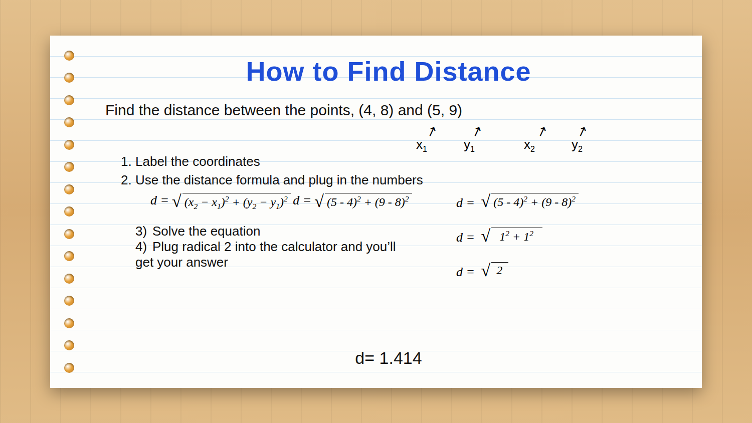How to Find Distance
Find the distance between the points, (4, 8) and (5, 9)
↗ ↗ ↗ ↗ x1 y1 x2 y2
Label the coordinates
Use the distance formula and plug in the numbers
d = √ (x2 − x1)2 + (y2 − y1)2
d = √ (5 - 4)2 + (9 - 8)2
d = √ (5 - 4)2 + (9 - 8)2
d = √ 12 + 12
d = √ 2
3) Solve the equation
4) Plug radical 2 into the calculator and you’ll get your answer
d= 1.414